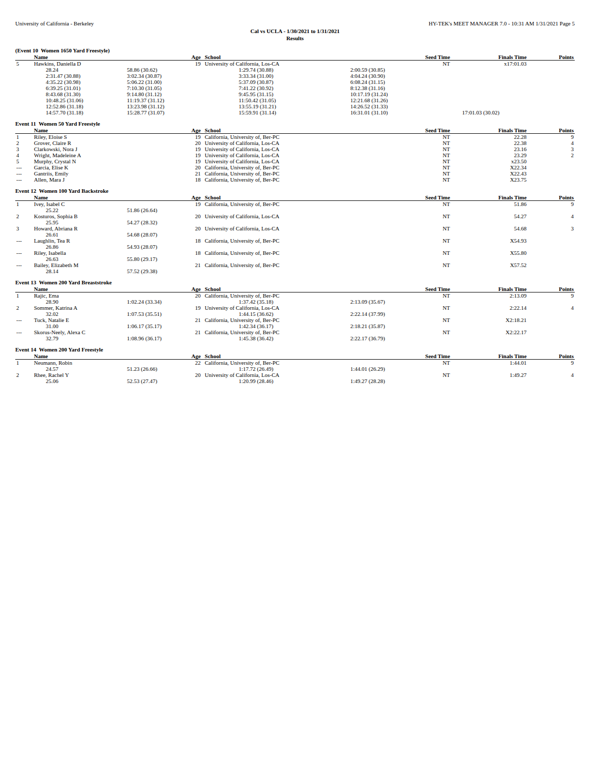University of California - Berkeley HY-TEK's MEET MANAGER 7.0 - 10:31 AM 1/31/2021 Page 5
Cal vs UCLA - 1/30/2021 to 1/31/2021
Results
(Event 10 Women 1650 Yard Freestyle)
| | Name | Age | School | Seed Time | Finals Time | Points |
| --- | --- | --- | --- | --- | --- | --- |
| 5 | Hawkins, Daniella D | 19 | University of California, Los-CA | NT | x17:01.03 | |
| / 28.24 / 58.86 (30.62) / 1:29.74 (30.88) / 2:00.59 (30.85) / / / 2:31.47 (30.88) / 3:02.34 (30.87) / 3:33.34 (31.00) / 4:04.24 (30.90) / / / 4:35.22 (30.98) / 5:06.22 (31.00) / 5:37.09 (30.87) / 6:08.24 (31.15) / / / 6:39.25 (31.01) / 7:10.30 (31.05) / 7:41.22 (30.92) / 8:12.38 (31.16) / / / 8:43.68 (31.30) / 9:14.80 (31.12) / 9:45.95 (31.15) / 10:17.19 (31.24) / / / 10:48.25 (31.06) / 11:19.37 (31.12) / 11:50.42 (31.05) / 12:21.68 (31.26) / / / 12:52.86 (31.18) / 13:23.98 (31.12) / 13:55.19 (31.21) / 14:26.52 (31.33) / / / 14:57.70 (31.18) / 15:28.77 (31.07) / 15:59.91 (31.14) / 16:31.01 (31.10) / 17:01.03 (30.02) / |
Event 11 Women 50 Yard Freestyle
| | Name | Age | School | Seed Time | Finals Time | Points |
| --- | --- | --- | --- | --- | --- | --- |
| 1 | Riley, Eloise S | 19 | California, University of, Ber-PC | NT | 22.28 | 9 |
| 2 | Grover, Claire R | 20 | University of California, Los-CA | NT | 22.38 | 4 |
| 3 | Clarkowski, Nora J | 19 | University of California, Los-CA | NT | 23.16 | 3 |
| 4 | Wright, Madeleine A | 19 | University of California, Los-CA | NT | 23.29 | 2 |
| 5 | Murphy, Crystal N | 19 | University of California, Los-CA | NT | x23.50 | |
| --- | Garcia, Elise K | 20 | California, University of, Ber-PC | NT | X22.34 | |
| --- | Gantriis, Emily | 21 | California, University of, Ber-PC | NT | X22.43 | |
| --- | Allen, Mara J | 18 | California, University of, Ber-PC | NT | X23.75 | |
Event 12 Women 100 Yard Backstroke
| | Name | Age | School | Seed Time | Finals Time | Points |
| --- | --- | --- | --- | --- | --- | --- |
| 1 | Ivey, Isabel C | 19 | California, University of, Ber-PC | NT | 51.86 | 9 |
| / 25.22 / 51.86 (26.64) / / / / |
| 2 | Kosturos, Sophia B | 20 | University of California, Los-CA | NT | 54.27 | 4 |
| / 25.95 / 54.27 (28.32) / / / / |
| 3 | Howard, Abriana R | 20 | University of California, Los-CA | NT | 54.68 | 3 |
| / 26.61 / 54.68 (28.07) / / / / |
| --- | Laughlin, Tea R | 18 | California, University of, Ber-PC | NT | X54.93 | |
| / 26.86 / 54.93 (28.07) / / / / |
| --- | Riley, Isabella | 18 | California, University of, Ber-PC | NT | X55.80 | |
| / 26.63 / 55.80 (29.17) / / / / |
| --- | Bailey, Elizabeth M | 21 | California, University of, Ber-PC | NT | X57.52 | |
| / 28.14 / 57.52 (29.38) / / / / |
Event 13 Women 200 Yard Breaststroke
| | Name | Age | School | Seed Time | Finals Time | Points |
| --- | --- | --- | --- | --- | --- | --- |
| 1 | Rajic, Ema | 20 | California, University of, Ber-PC | NT | 2:13.09 | 9 |
| / 28.90 / 1:02.24 (33.34) / 1:37.42 (35.18) / 2:13.09 (35.67) / / |
| 2 | Sommer, Katrina A | 19 | University of California, Los-CA | NT | 2:22.14 | 4 |
| / 32.02 / 1:07.53 (35.51) / 1:44.15 (36.62) / 2:22.14 (37.99) / / |
| --- | Tuck, Natalie E | 21 | California, University of, Ber-PC | NT | X2:18.21 | |
| / 31.00 / 1:06.17 (35.17) / 1:42.34 (36.17) / 2:18.21 (35.87) / / |
| --- | Skorus-Neely, Alexa C | 21 | California, University of, Ber-PC | NT | X2:22.17 | |
| / 32.79 / 1:08.96 (36.17) / 1:45.38 (36.42) / 2:22.17 (36.79) / / |
Event 14 Women 200 Yard Freestyle
| | Name | Age | School | Seed Time | Finals Time | Points |
| --- | --- | --- | --- | --- | --- | --- |
| 1 | Neumann, Robin | 22 | California, University of, Ber-PC | NT | 1:44.01 | 9 |
| / 24.57 / 51.23 (26.66) / 1:17.72 (26.49) / 1:44.01 (26.29) / / |
| 2 | Rhee, Rachel Y | 20 | University of California, Los-CA | NT | 1:49.27 | 4 |
| / 25.06 / 52.53 (27.47) / 1:20.99 (28.46) / 1:49.27 (28.28) / / |